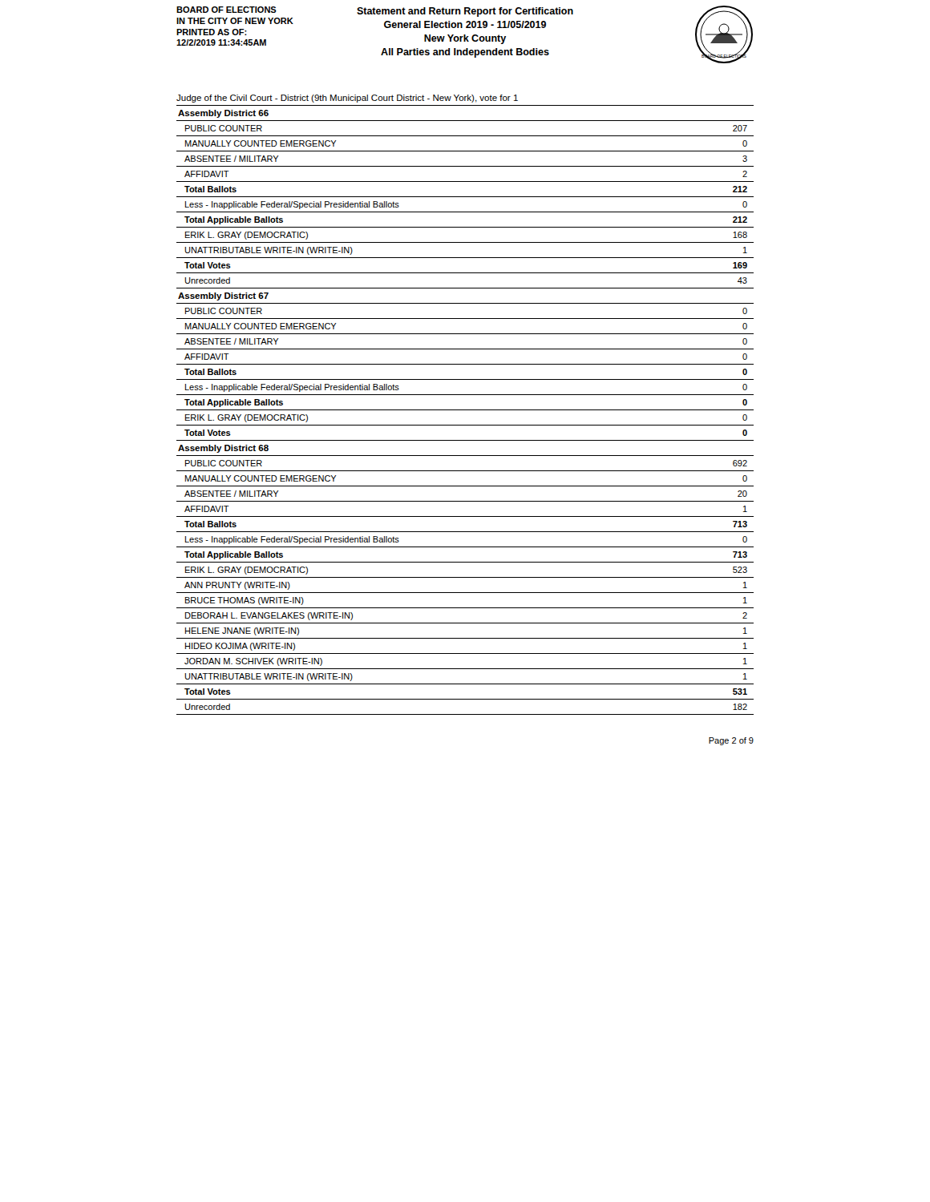BOARD OF ELECTIONS
IN THE CITY OF NEW YORK
PRINTED AS OF:
12/2/2019 11:34:45AM
Statement and Return Report for Certification
General Election 2019 - 11/05/2019
New York County
All Parties and Independent Bodies
BOARD OF ELECTIONS
Judge of the Civil Court - District (9th Municipal Court District - New York), vote for 1
Assembly District 66
| PUBLIC COUNTER | 207 |
| MANUALLY COUNTED EMERGENCY | 0 |
| ABSENTEE / MILITARY | 3 |
| AFFIDAVIT | 2 |
| Total Ballots | 212 |
| Less - Inapplicable Federal/Special Presidential Ballots | 0 |
| Total Applicable Ballots | 212 |
| ERIK L. GRAY (DEMOCRATIC) | 168 |
| UNATTRIBUTABLE WRITE-IN (WRITE-IN) | 1 |
| Total Votes | 169 |
| Unrecorded | 43 |
Assembly District 67
| PUBLIC COUNTER | 0 |
| MANUALLY COUNTED EMERGENCY | 0 |
| ABSENTEE / MILITARY | 0 |
| AFFIDAVIT | 0 |
| Total Ballots | 0 |
| Less - Inapplicable Federal/Special Presidential Ballots | 0 |
| Total Applicable Ballots | 0 |
| ERIK L. GRAY (DEMOCRATIC) | 0 |
| Total Votes | 0 |
Assembly District 68
| PUBLIC COUNTER | 692 |
| MANUALLY COUNTED EMERGENCY | 0 |
| ABSENTEE / MILITARY | 20 |
| AFFIDAVIT | 1 |
| Total Ballots | 713 |
| Less - Inapplicable Federal/Special Presidential Ballots | 0 |
| Total Applicable Ballots | 713 |
| ERIK L. GRAY (DEMOCRATIC) | 523 |
| ANN PRUNTY (WRITE-IN) | 1 |
| BRUCE THOMAS (WRITE-IN) | 1 |
| DEBORAH L. EVANGELAKES (WRITE-IN) | 2 |
| HELENE JNANE (WRITE-IN) | 1 |
| HIDEO KOJIMA (WRITE-IN) | 1 |
| JORDAN M. SCHIVEK (WRITE-IN) | 1 |
| UNATTRIBUTABLE WRITE-IN (WRITE-IN) | 1 |
| Total Votes | 531 |
| Unrecorded | 182 |
Page 2 of 9